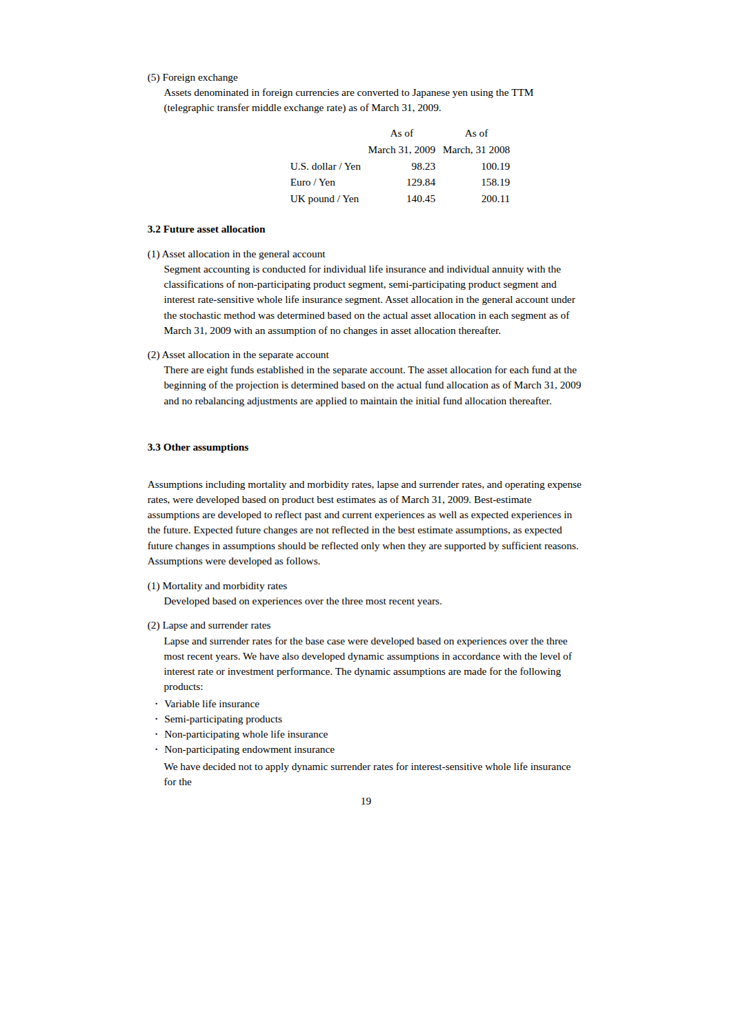(5) Foreign exchange
Assets denominated in foreign currencies are converted to Japanese yen using the TTM (telegraphic transfer middle exchange rate) as of March 31, 2009.
| | As of | As of |
| | March 31, 2009 | March, 31 2008 |
| U.S. dollar / Yen | 98.23 | 100.19 |
| Euro / Yen | 129.84 | 158.19 |
| UK pound / Yen | 140.45 | 200.11 |
3.2 Future asset allocation
(1) Asset allocation in the general account
Segment accounting is conducted for individual life insurance and individual annuity with the classifications of non-participating product segment, semi-participating product segment and interest rate-sensitive whole life insurance segment. Asset allocation in the general account under the stochastic method was determined based on the actual asset allocation in each segment as of March 31, 2009 with an assumption of no changes in asset allocation thereafter.
(2) Asset allocation in the separate account
There are eight funds established in the separate account. The asset allocation for each fund at the beginning of the projection is determined based on the actual fund allocation as of March 31, 2009 and no rebalancing adjustments are applied to maintain the initial fund allocation thereafter.
3.3 Other assumptions
Assumptions including mortality and morbidity rates, lapse and surrender rates, and operating expense rates, were developed based on product best estimates as of March 31, 2009. Best-estimate assumptions are developed to reflect past and current experiences as well as expected experiences in the future. Expected future changes are not reflected in the best estimate assumptions, as expected future changes in assumptions should be reflected only when they are supported by sufficient reasons. Assumptions were developed as follows.
(1) Mortality and morbidity rates
Developed based on experiences over the three most recent years.
(2) Lapse and surrender rates
Lapse and surrender rates for the base case were developed based on experiences over the three most recent years. We have also developed dynamic assumptions in accordance with the level of interest rate or investment performance. The dynamic assumptions are made for the following products:
Variable life insurance
Semi-participating products
Non-participating whole life insurance
Non-participating endowment insurance
We have decided not to apply dynamic surrender rates for interest-sensitive whole life insurance for the
19